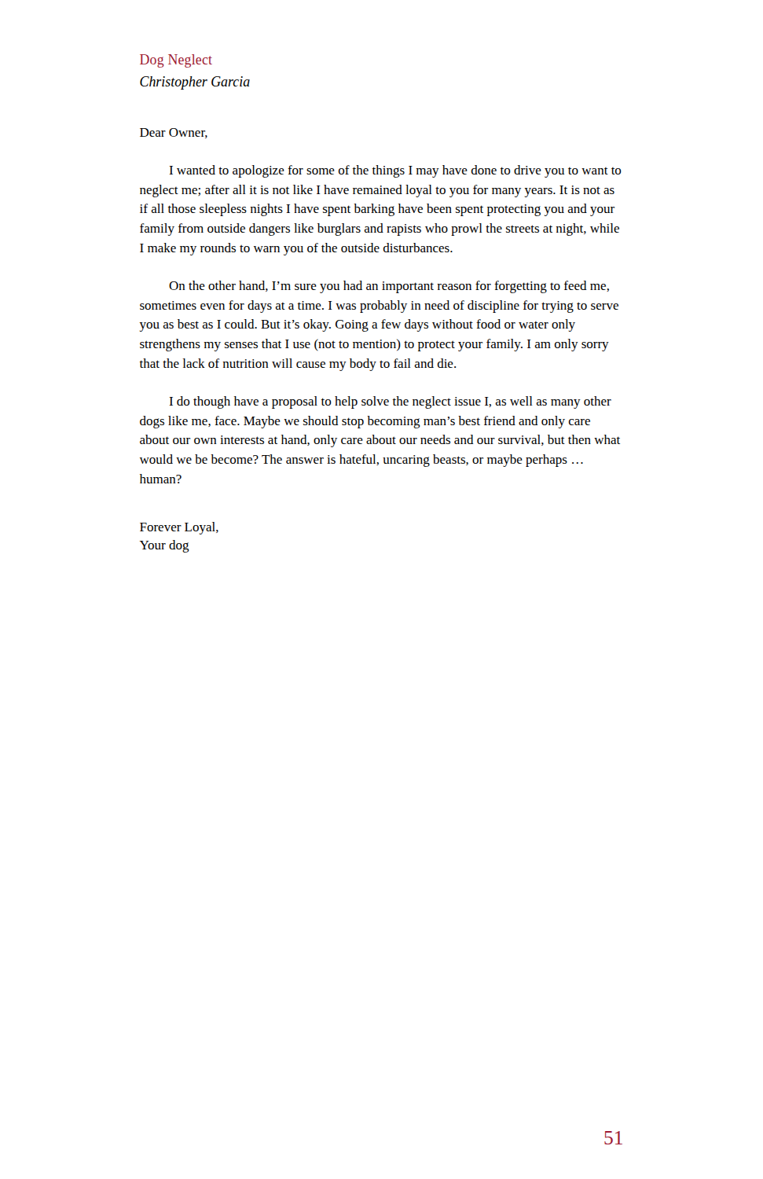Dog Neglect
Christopher Garcia
Dear Owner,
I wanted to apologize for some of the things I may have done to drive you to want to neglect me; after all it is not like I have remained loyal to you for many years. It is not as if all those sleepless nights I have spent barking have been spent protecting you and your family from outside dangers like burglars and rapists who prowl the streets at night, while I make my rounds to warn you of the outside disturbances.
On the other hand, I’m sure you had an important reason for forgetting to feed me, sometimes even for days at a time. I was probably in need of discipline for trying to serve you as best as I could. But it’s okay. Going a few days without food or water only strengthens my senses that I use (not to mention) to protect your family. I am only sorry that the lack of nutrition will cause my body to fail and die.
I do though have a proposal to help solve the neglect issue I, as well as many other dogs like me, face. Maybe we should stop becoming man’s best friend and only care about our own interests at hand, only care about our needs and our survival, but then what would we be become? The answer is hateful, uncaring beasts, or maybe perhaps … human?
Forever Loyal,
Your dog
51